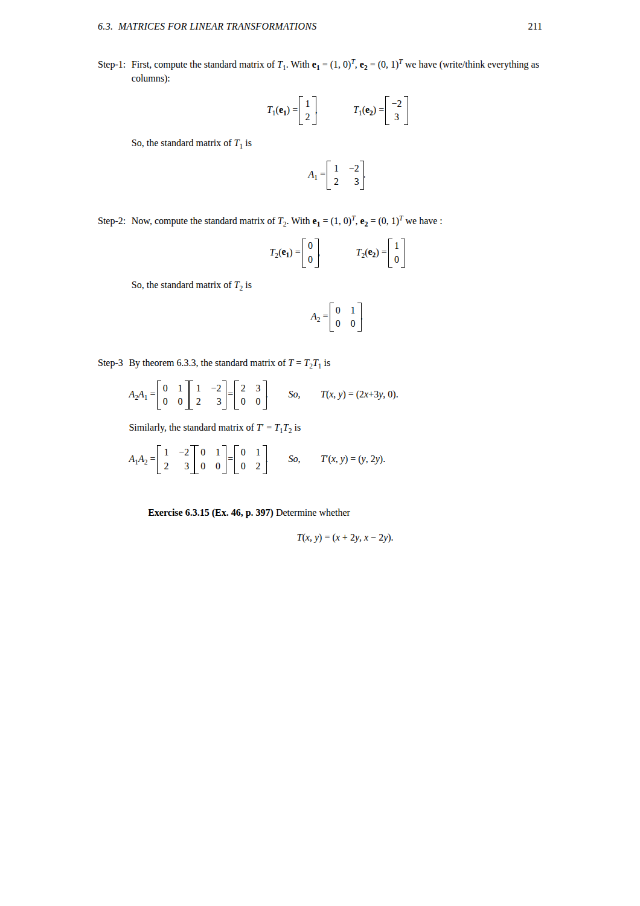6.3. MATRICES FOR LINEAR TRANSFORMATIONS 211
Step-1:
First, compute the standard matrix of T1. With e1 = (1, 0)T, e2 = (0, 1)T we have (write/think everything as columns):
T1(e1) = 12, T1(e2) = −23
So, the standard matrix of T1 is
A1 = 1−2 23 .
Step-2:
Now, compute the standard matrix of T2. With e1 = (1, 0)T, e2 = (0, 1)T we have :
T2(e1) = 00, T2(e2) = 10
So, the standard matrix of T2 is
A2 = 01 00 .
Step-3
By theorem 6.3.3, the standard matrix of T = T2T1 is
A2A1 = 01 00 1−2 23 = 23 00 . So, T(x, y) = (2x+3y, 0).
Similarly, the standard matrix of T′ = T1T2 is
A1A2 = 1−2 23 01 00 = 01 02 . So, T′(x, y) = (y, 2y).
Exercise 6.3.15 (Ex. 46, p. 397) Determine whether
T(x, y) = (x + 2y, x − 2y).